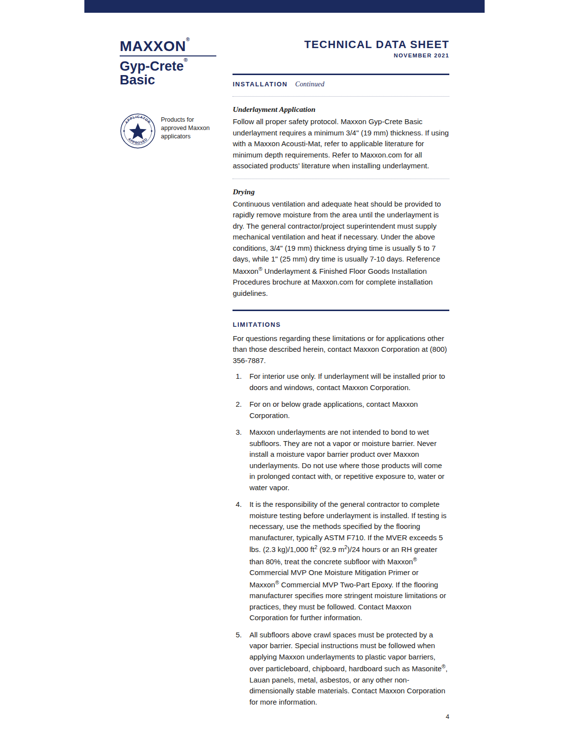MAXXON®
Gyp-Crete®
Basic
APPLICATOR APPROVED
Products for
approved Maxxon
applicators
TECHNICAL DATA SHEET
NOVEMBER 2021
INSTALLATION Continued
Underlayment Application
Follow all proper safety protocol. Maxxon Gyp-Crete Basic underlayment requires a minimum 3/4" (19 mm) thickness. If using with a Maxxon Acousti-Mat, refer to applicable literature for minimum depth requirements. Refer to Maxxon.com for all associated products’ literature when installing underlayment.
Drying
Continuous ventilation and adequate heat should be provided to rapidly remove moisture from the area until the underlayment is dry. The general contractor/project superintendent must supply mechanical ventilation and heat if necessary. Under the above conditions, 3/4" (19 mm) thickness drying time is usually 5 to 7 days, while 1" (25 mm) dry time is usually 7-10 days. Reference Maxxon® Underlayment & Finished Floor Goods Installation Procedures brochure at Maxxon.com for complete installation guidelines.
LIMITATIONS
For questions regarding these limitations or for applications other than those described herein, contact Maxxon Corporation at (800) 356-7887.
For interior use only. If underlayment will be installed prior to doors and windows, contact Maxxon Corporation.
For on or below grade applications, contact Maxxon Corporation.
Maxxon underlayments are not intended to bond to wet subfloors. They are not a vapor or moisture barrier. Never install a moisture vapor barrier product over Maxxon underlayments. Do not use where those products will come in prolonged contact with, or repetitive exposure to, water or water vapor.
It is the responsibility of the general contractor to complete moisture testing before underlayment is installed. If testing is necessary, use the methods specified by the flooring manufacturer, typically ASTM F710. If the MVER exceeds 5 lbs. (2.3 kg)/1,000 ft2 (92.9 m2)/24 hours or an RH greater than 80%, treat the concrete subfloor with Maxxon® Commercial MVP One Moisture Mitigation Primer or Maxxon® Commercial MVP Two-Part Epoxy. If the flooring manufacturer specifies more stringent moisture limitations or practices, they must be followed. Contact Maxxon Corporation for further information.
All subfloors above crawl spaces must be protected by a vapor barrier. Special instructions must be followed when applying Maxxon underlayments to plastic vapor barriers, over particleboard, chipboard, hardboard such as Masonite®, Lauan panels, metal, asbestos, or any other non-dimensionally stable materials. Contact Maxxon Corporation for more information.
4